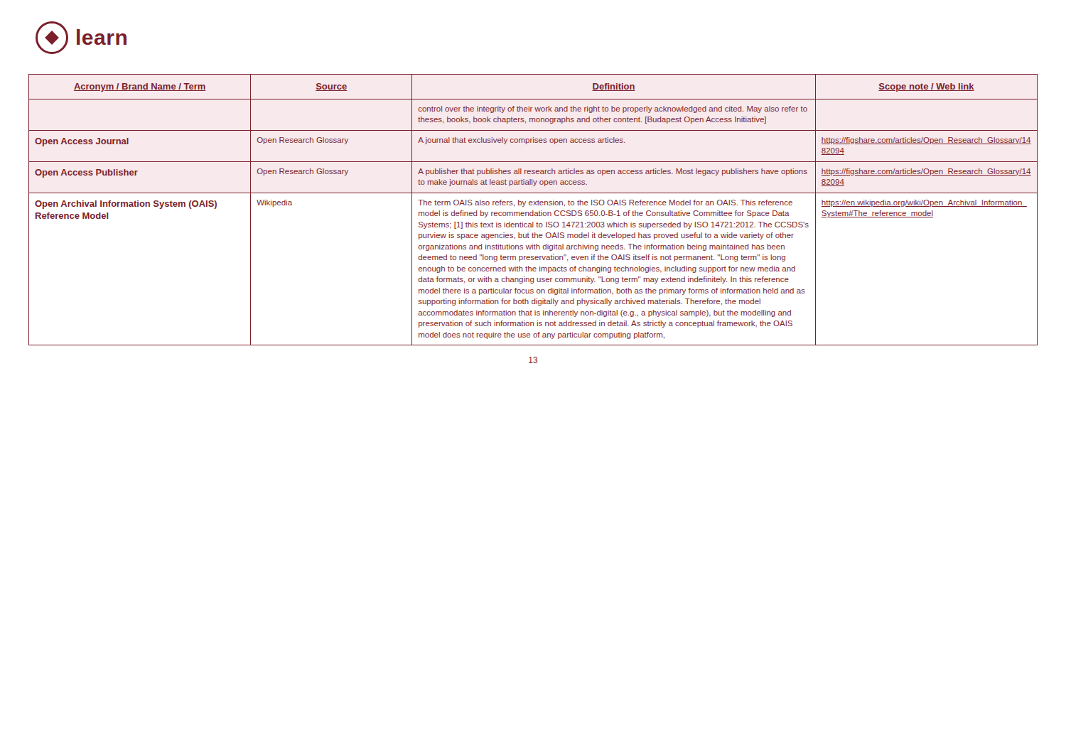learn
| Acronym / Brand Name / Term | Source | Definition | Scope note / Web link |
| --- | --- | --- | --- |
| | | control over the integrity of their work and the right to be properly acknowledged and cited. May also refer to theses, books, book chapters, monographs and other content. [Budapest Open Access Initiative] | |
| Open Access Journal | Open Research Glossary | A journal that exclusively comprises open access articles. | https://figshare.com/articles/Open_Research_Glossary/1482094 |
| Open Access Publisher | Open Research Glossary | A publisher that publishes all research articles as open access articles. Most legacy publishers have options to make journals at least partially open access. | https://figshare.com/articles/Open_Research_Glossary/1482094 |
| Open Archival Information System (OAIS) Reference Model | Wikipedia | The term OAIS also refers, by extension, to the ISO OAIS Reference Model for an OAIS. This reference model is defined by recommendation CCSDS 650.0-B-1 of the Consultative Committee for Space Data Systems; [1] this text is identical to ISO 14721:2003 which is superseded by ISO 14721:2012. The CCSDS's purview is space agencies, but the OAIS model it developed has proved useful to a wide variety of other organizations and institutions with digital archiving needs. The information being maintained has been deemed to need "long term preservation", even if the OAIS itself is not permanent. "Long term" is long enough to be concerned with the impacts of changing technologies, including support for new media and data formats, or with a changing user community. "Long term" may extend indefinitely. In this reference model there is a particular focus on digital information, both as the primary forms of information held and as supporting information for both digitally and physically archived materials. Therefore, the model accommodates information that is inherently non-digital (e.g., a physical sample), but the modelling and preservation of such information is not addressed in detail. As strictly a conceptual framework, the OAIS model does not require the use of any particular computing platform, | https://en.wikipedia.org/wiki/Open_Archival_Information_System#The_reference_model |
13